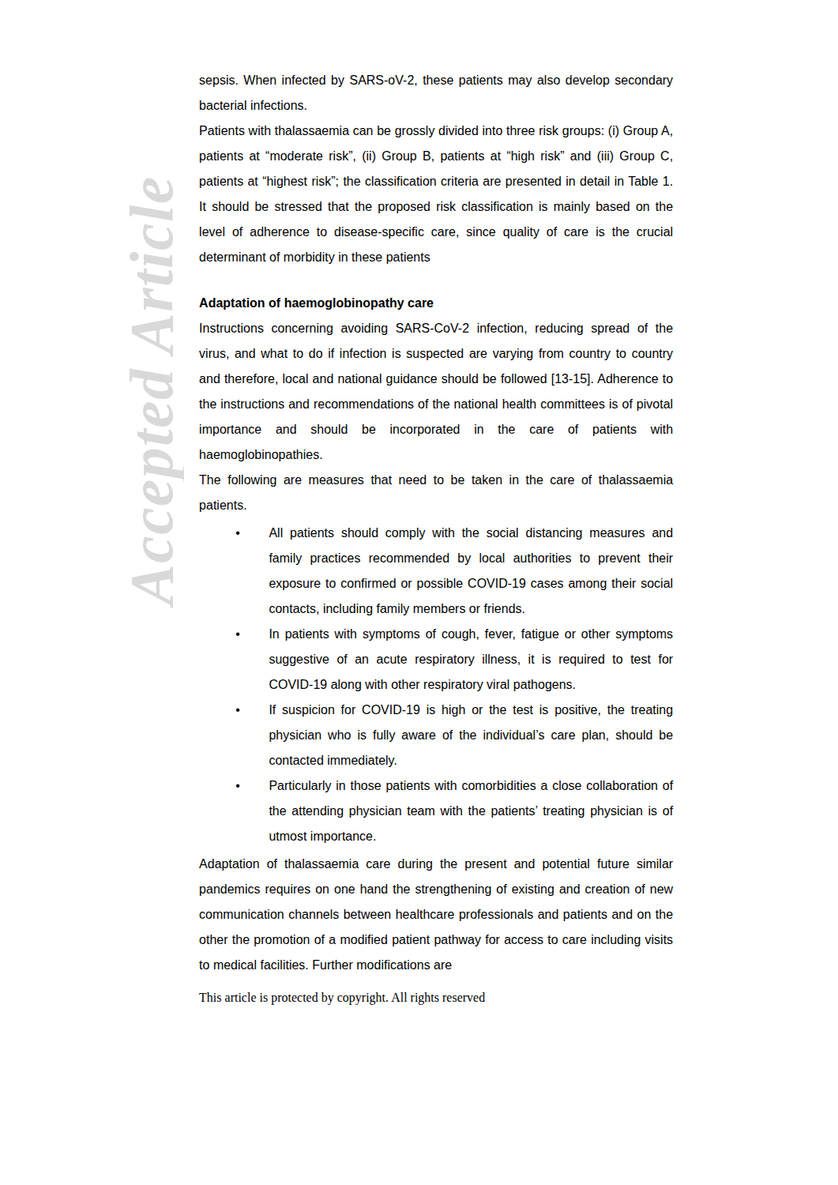Accepted Article
sepsis. When infected by SARS-oV-2, these patients may also develop secondary bacterial infections.
Patients with thalassaemia can be grossly divided into three risk groups: (i) Group A, patients at “moderate risk”, (ii) Group B, patients at “high risk” and (iii) Group C, patients at “highest risk”; the classification criteria are presented in detail in Table 1. It should be stressed that the proposed risk classification is mainly based on the level of adherence to disease-specific care, since quality of care is the crucial determinant of morbidity in these patients
Adaptation of haemoglobinopathy care
Instructions concerning avoiding SARS-CoV-2 infection, reducing spread of the virus, and what to do if infection is suspected are varying from country to country and therefore, local and national guidance should be followed [13-15]. Adherence to the instructions and recommendations of the national health committees is of pivotal importance and should be incorporated in the care of patients with haemoglobinopathies.
The following are measures that need to be taken in the care of thalassaemia patients.
All patients should comply with the social distancing measures and family practices recommended by local authorities to prevent their exposure to confirmed or possible COVID-19 cases among their social contacts, including family members or friends.
In patients with symptoms of cough, fever, fatigue or other symptoms suggestive of an acute respiratory illness, it is required to test for COVID-19 along with other respiratory viral pathogens.
If suspicion for COVID-19 is high or the test is positive, the treating physician who is fully aware of the individual’s care plan, should be contacted immediately.
Particularly in those patients with comorbidities a close collaboration of the attending physician team with the patients’ treating physician is of utmost importance.
Adaptation of thalassaemia care during the present and potential future similar pandemics requires on one hand the strengthening of existing and creation of new communication channels between healthcare professionals and patients and on the other the promotion of a modified patient pathway for access to care including visits to medical facilities. Further modifications are
This article is protected by copyright. All rights reserved